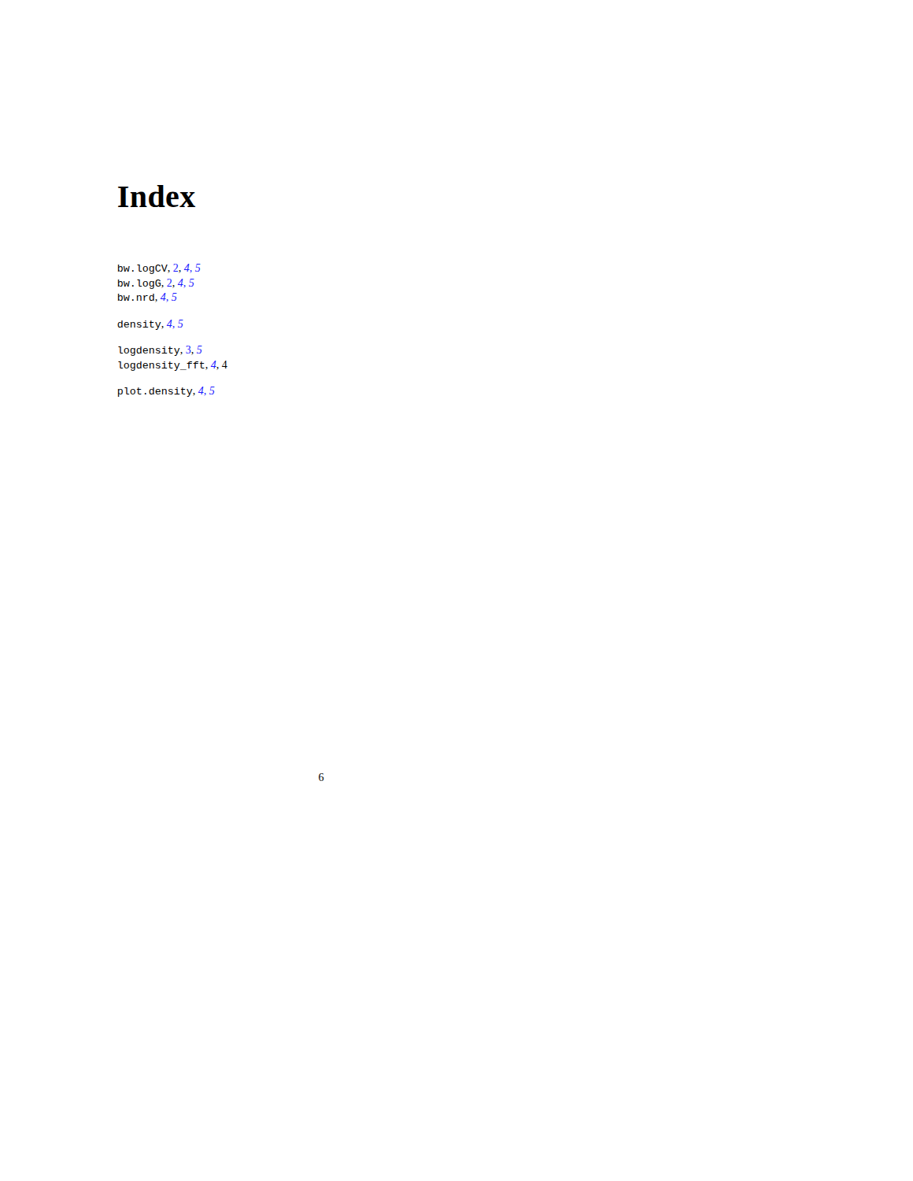Index
bw.logCV, 2, 4, 5
bw.logG, 2, 4, 5
bw.nrd, 4, 5
density, 4, 5
logdensity, 3, 5
logdensity_fft, 4, 4
plot.density, 4, 5
6